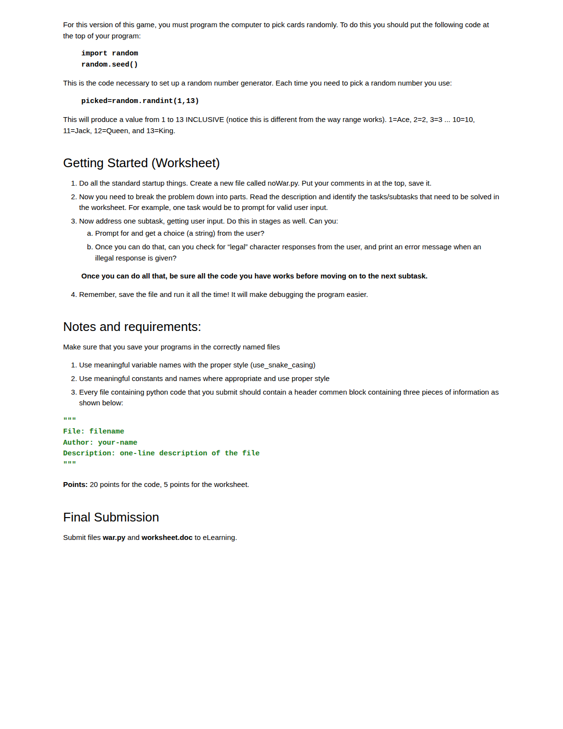For this version of this game, you must program the computer to pick cards randomly. To do this you should put the following code at the top of your program:
import random
random.seed()
This is the code necessary to set up a random number generator. Each time you need to pick a random number you use:
picked=random.randint(1,13)
This will produce a value from 1 to 13 INCLUSIVE (notice this is different from the way range works). 1=Ace, 2=2, 3=3 ... 10=10, 11=Jack, 12=Queen, and 13=King.
Getting Started (Worksheet)
Do all the standard startup things. Create a new file called noWar.py. Put your comments in at the top, save it.
Now you need to break the problem down into parts. Read the description and identify the tasks/subtasks that need to be solved in the worksheet. For example, one task would be to prompt for valid user input.
Now address one subtask, getting user input. Do this in stages as well. Can you:
Prompt for and get a choice (a string) from the user?
Once you can do that, can you check for “legal” character responses from the user, and print an error message when an illegal response is given?
Once you can do all that, be sure all the code you have works before moving on to the next subtask.
Remember, save the file and run it all the time! It will make debugging the program easier.
Notes and requirements:
Make sure that you save your programs in the correctly named files
Use meaningful variable names with the proper style (use_snake_casing)
Use meaningful constants and names where appropriate and use proper style
Every file containing python code that you submit should contain a header commen block containing three pieces of information as shown below:
""" File: filename Author: your-name Description: one-line description of the file """
Points: 20 points for the code, 5 points for the worksheet.
Final Submission
Submit files war.py and worksheet.doc to eLearning.